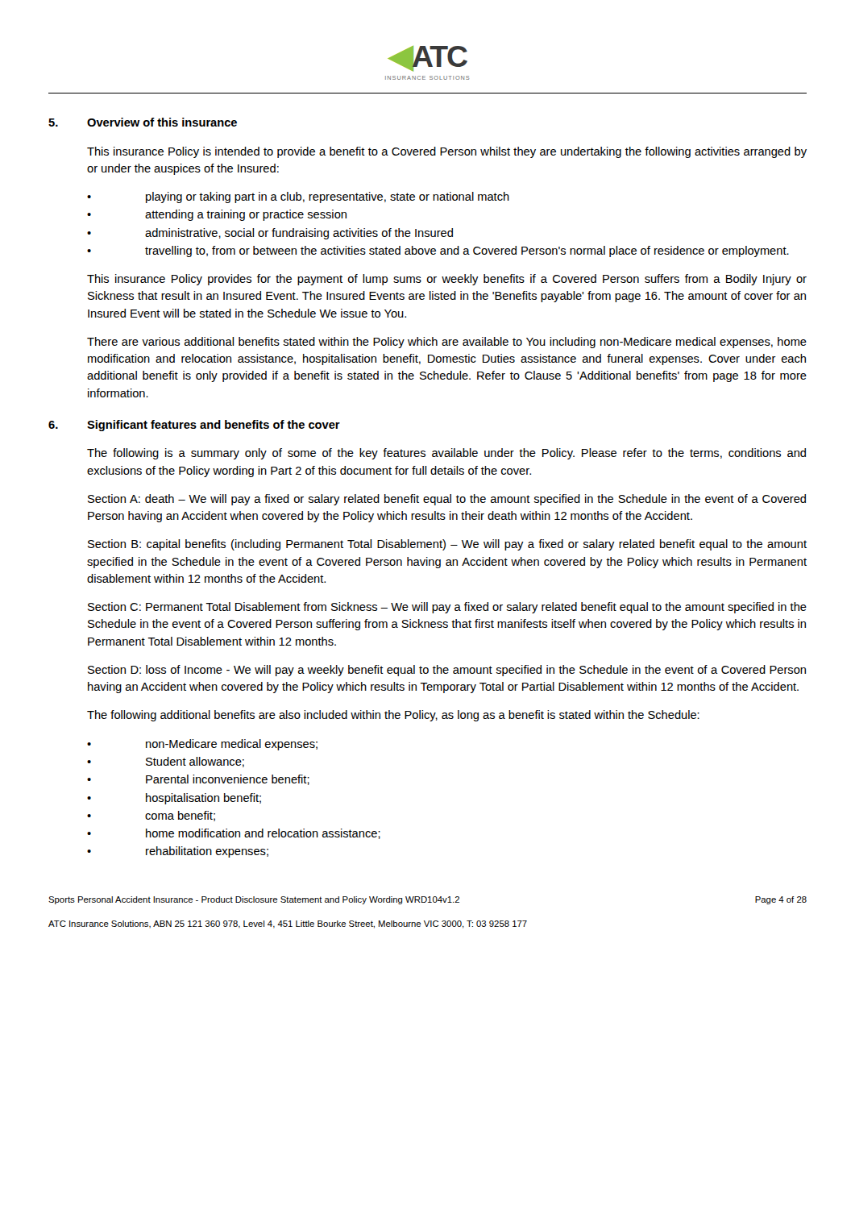◀ATCINSURANCE SOLUTIONS
5. Overview of this insurance
This insurance Policy is intended to provide a benefit to a Covered Person whilst they are undertaking the following activities arranged by or under the auspices of the Insured:
playing or taking part in a club, representative, state or national match
attending a training or practice session
administrative, social or fundraising activities of the Insured
travelling to, from or between the activities stated above and a Covered Person's normal place of residence or employment.
This insurance Policy provides for the payment of lump sums or weekly benefits if a Covered Person suffers from a Bodily Injury or Sickness that result in an Insured Event. The Insured Events are listed in the 'Benefits payable' from page 16. The amount of cover for an Insured Event will be stated in the Schedule We issue to You.
There are various additional benefits stated within the Policy which are available to You including non-Medicare medical expenses, home modification and relocation assistance, hospitalisation benefit, Domestic Duties assistance and funeral expenses. Cover under each additional benefit is only provided if a benefit is stated in the Schedule. Refer to Clause 5 'Additional benefits' from page 18 for more information.
6. Significant features and benefits of the cover
The following is a summary only of some of the key features available under the Policy. Please refer to the terms, conditions and exclusions of the Policy wording in Part 2 of this document for full details of the cover.
Section A: death – We will pay a fixed or salary related benefit equal to the amount specified in the Schedule in the event of a Covered Person having an Accident when covered by the Policy which results in their death within 12 months of the Accident.
Section B: capital benefits (including Permanent Total Disablement) – We will pay a fixed or salary related benefit equal to the amount specified in the Schedule in the event of a Covered Person having an Accident when covered by the Policy which results in Permanent disablement within 12 months of the Accident.
Section C: Permanent Total Disablement from Sickness – We will pay a fixed or salary related benefit equal to the amount specified in the Schedule in the event of a Covered Person suffering from a Sickness that first manifests itself when covered by the Policy which results in Permanent Total Disablement within 12 months.
Section D: loss of Income - We will pay a weekly benefit equal to the amount specified in the Schedule in the event of a Covered Person having an Accident when covered by the Policy which results in Temporary Total or Partial Disablement within 12 months of the Accident.
The following additional benefits are also included within the Policy, as long as a benefit is stated within the Schedule:
non-Medicare medical expenses;
Student allowance;
Parental inconvenience benefit;
hospitalisation benefit;
coma benefit;
home modification and relocation assistance;
rehabilitation expenses;
Sports Personal Accident Insurance - Product Disclosure Statement and Policy Wording WRD104v1.2 Page 4 of 28
ATC Insurance Solutions, ABN 25 121 360 978, Level 4, 451 Little Bourke Street, Melbourne VIC 3000, T: 03 9258 177